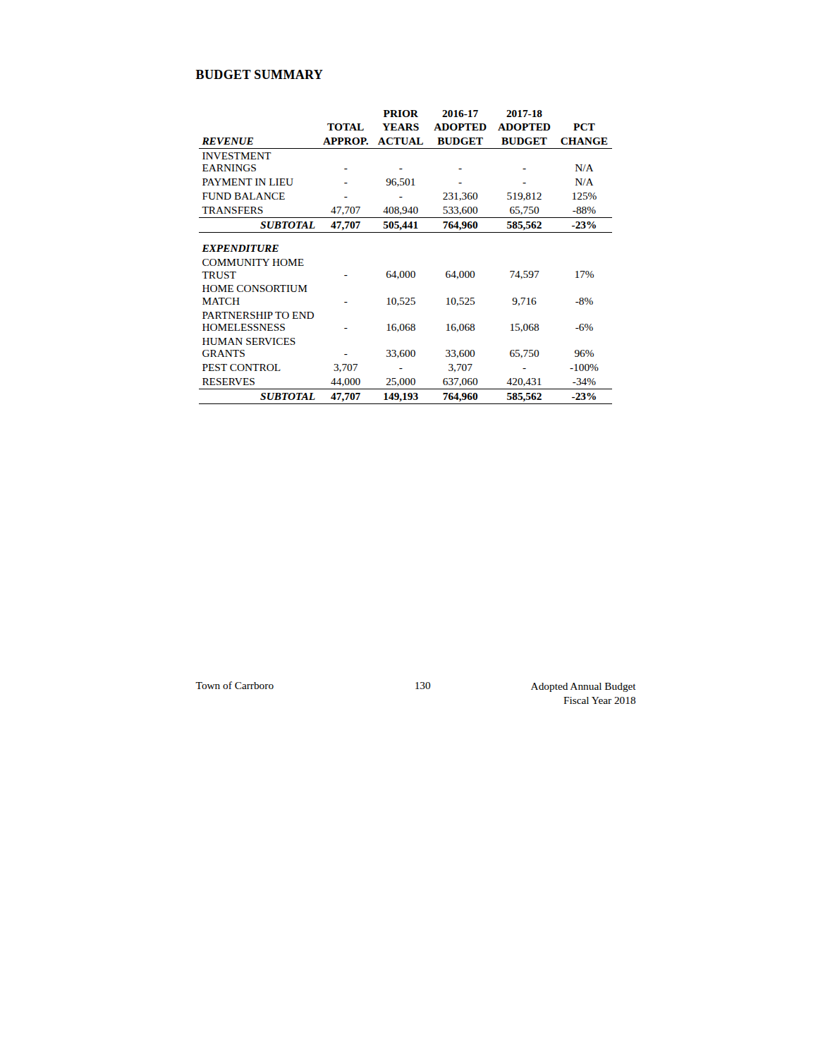BUDGET SUMMARY
| | | PRIOR | 2016-17 | 2017-18 | |
| --- | --- | --- | --- | --- | --- |
| | TOTAL | YEARS | ADOPTED | ADOPTED | PCT |
| REVENUE | APPROP. | ACTUAL | BUDGET | BUDGET | CHANGE |
| INVESTMENT EARNINGS | - | - | - | - | N/A |
| PAYMENT IN LIEU | - | 96,501 | - | - | N/A |
| FUND BALANCE | - | - | 231,360 | 519,812 | 125% |
| TRANSFERS | 47,707 | 408,940 | 533,600 | 65,750 | -88% |
| SUBTOTAL | 47,707 | 505,441 | 764,960 | 585,562 | -23% |
| EXPENDITURE | |
| COMMUNITY HOME TRUST | - | 64,000 | 64,000 | 74,597 | 17% |
| HOME CONSORTIUM MATCH | - | 10,525 | 10,525 | 9,716 | -8% |
| PARTNERSHIP TO END HOMELESSNESS | - | 16,068 | 16,068 | 15,068 | -6% |
| HUMAN SERVICES GRANTS | - | 33,600 | 33,600 | 65,750 | 96% |
| PEST CONTROL | 3,707 | - | 3,707 | - | -100% |
| RESERVES | 44,000 | 25,000 | 637,060 | 420,431 | -34% |
| SUBTOTAL | 47,707 | 149,193 | 764,960 | 585,562 | -23% |
Town of Carrboro
130
Adopted Annual Budget
Fiscal Year 2018